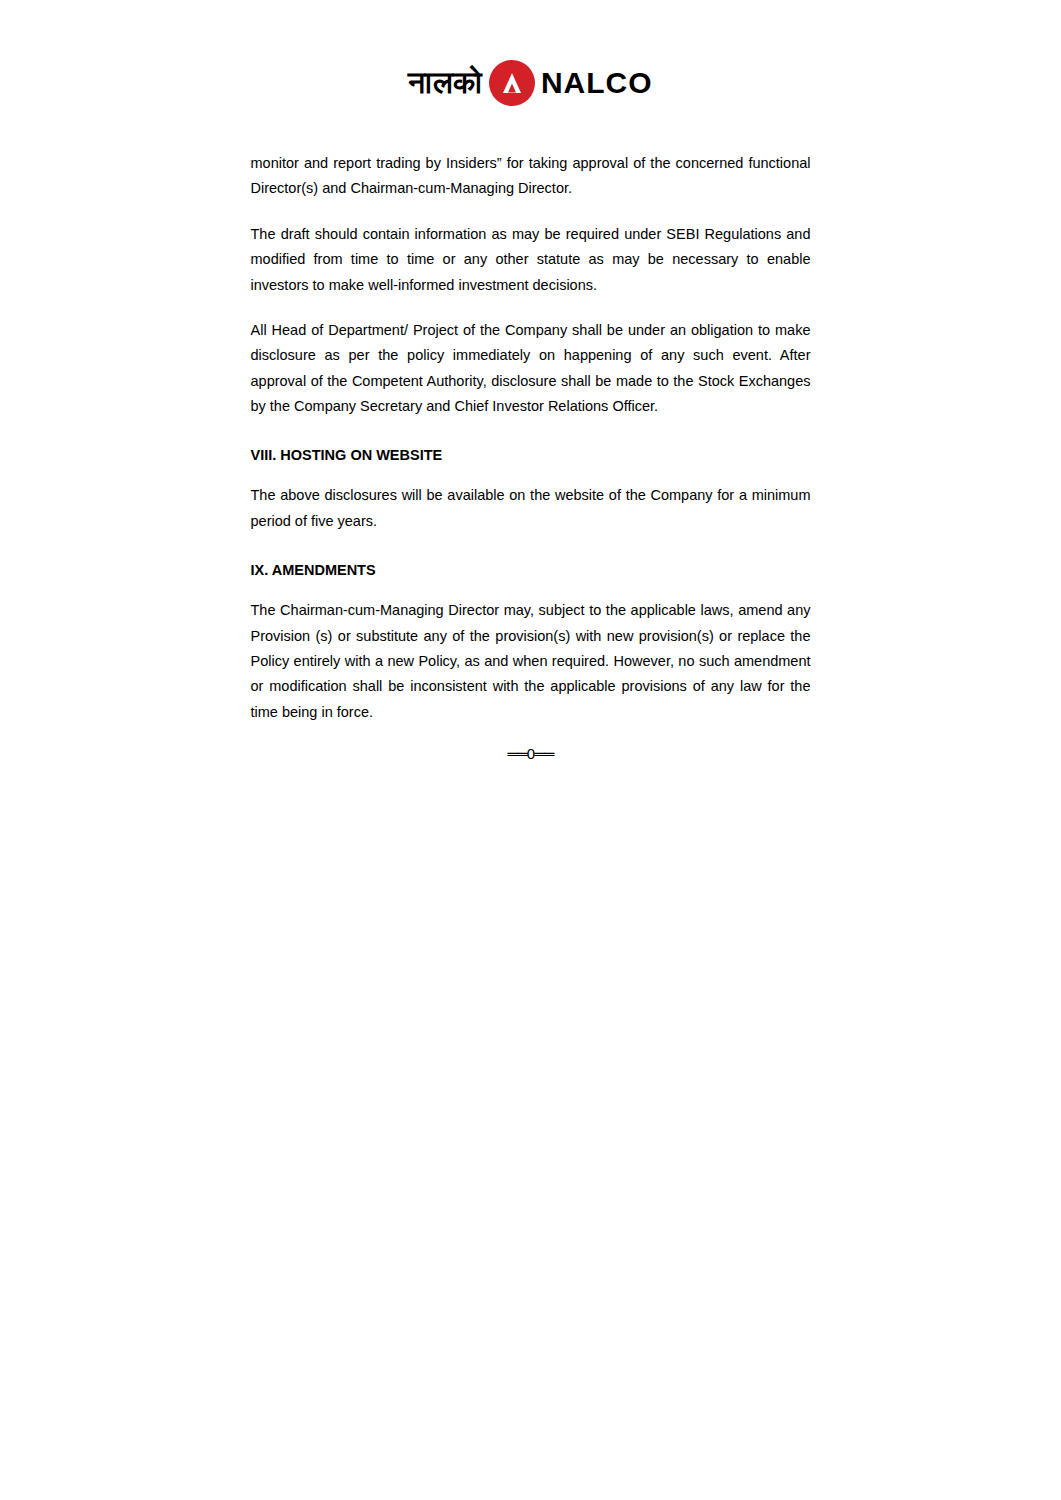नालको NALCO
monitor and report trading by Insiders” for taking approval of the concerned functional Director(s) and Chairman-cum-Managing Director.
The draft should contain information as may be required under SEBI Regulations and modified from time to time or any other statute as may be necessary to enable investors to make well-informed investment decisions.
All Head of Department/ Project of the Company shall be under an obligation to make disclosure as per the policy immediately on happening of any such event. After approval of the Competent Authority, disclosure shall be made to the Stock Exchanges by the Company Secretary and Chief Investor Relations Officer.
VIII. HOSTING ON WEBSITE
The above disclosures will be available on the website of the Company for a minimum period of five years.
IX. AMENDMENTS
The Chairman-cum-Managing Director may, subject to the applicable laws, amend any Provision (s) or substitute any of the provision(s) with new provision(s) or replace the Policy entirely with a new Policy, as and when required. However, no such amendment or modification shall be inconsistent with the applicable provisions of any law for the time being in force.
══0══